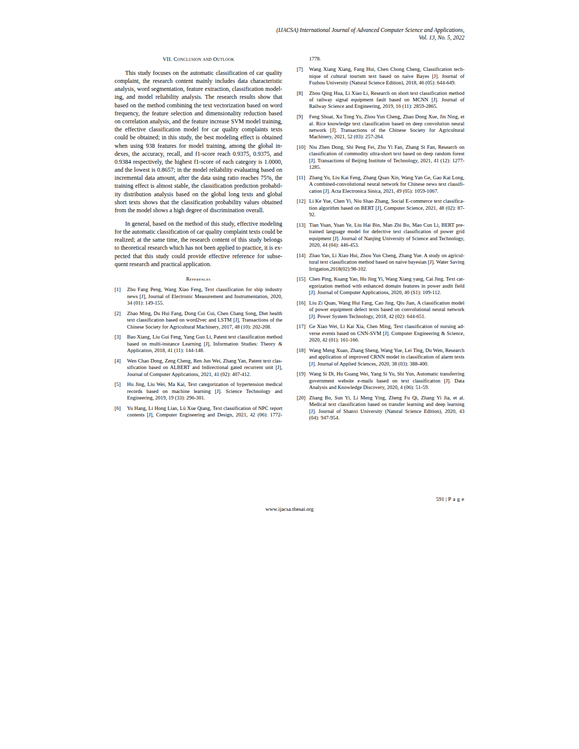(IJACSA) International Journal of Advanced Computer Science and Applications,
Vol. 13, No. 5, 2022
VII. Conclusion and Outlook
This study focuses on the automatic classification of car quality complaint, the research content mainly includes data characteristic analysis, word segmentation, feature extraction, classification modeling, and model reliability analysis. The research results show that based on the method combining the text vectorization based on word frequency, the feature selection and dimensionality reduction based on correlation analysis, and the feature increase SVM model training, the effective classification model for car quality complaints texts could be obtained; in this study, the best modeling effect is obtained when using 938 features for model training, among the global indexes, the accuracy, recall, and f1-score reach 0.9375, 0.9375, and 0.9384 respectively, the highest f1-score of each category is 1.0000, and the lowest is 0.8657; in the model reliability evaluating based on incremental data amount, after the data using ratio reaches 75%, the training effect is almost stable, the classification prediction probability distribution analysis based on the global long texts and global short texts shows that the classification probability values obtained from the model shows a high degree of discrimination overall.
In general, based on the method of this study, effective modeling for the automatic classification of car quality complaint texts could be realized; at the same time, the research content of this study belongs to theoretical research which has not been applied to practice, it is expected that this study could provide effective reference for subsequent research and practical application.
References
[1] Zhu Fang Peng, Wang Xiao Feng, Text classification for ship industry news [J], Journal of Electronic Measurement and Instrumentation, 2020, 34 (01): 149-155.
[2] Zhao Ming, Du Hui Fang, Dong Cui Cui, Chen Chang Song, Diet health text classification based on word2vec and LSTM [J], Transactions of the Chinese Society for Agricultural Machinery, 2017, 48 (10): 202-208.
[3] Bao Xiang, Liu Gui Feng, Yang Guo Li, Patent text classification method based on multi-instance Learning [J], Information Studies: Theory & Application, 2018, 41 (11): 144-148.
[4] Wen Chao Dong, Zeng Cheng, Ren Jun Wei, Zhang Yan, Patent text classification based on ALBERT and bidirectional gated recurrent unit [J], Journal of Computer Applications, 2021, 41 (02): 407-412.
[5] Hu Jing, Liu Wei, Ma Kai, Text categorization of hypertension medical records based on machine learning [J]. Science Technology and Engineering, 2019, 19 (33): 296-301.
[6] Yu Hang, Li Hong Lian, Lü Xue Qiang, Text classification of NPC report contents [J], Computer Engineering and Design, 2021, 42 (06): 1772-1778.
[7] Wang Xiang Xiang, Fang Hui, Chen Chong Cheng, Classification technique of cultural tourism text based on naive Bayes [J]. Journal of Fuzhou University (Natural Science Edition), 2018, 46 (05): 644-649.
[8] Zhou Qing Hua, Li Xiao Li, Research on short text classification method of railway signal equipment fault based on MCNN [J]. Journal of Railway Science and Engineering, 2019, 16 (11): 2859-2865.
[9] Feng Shuai, Xu Tong Yu, Zhou Yun Cheng, Zhao Dong Xue, Jin Ning, et al. Rice knowledge text classification based on deep convolution neural network [J]. Transactions of the Chinese Society for Agricultural Machinery, 2021, 52 (03): 257-264.
[10] Niu Zhen Dong, Shi Peng Fei, Zhu Yi Fan, Zhang Si Fan, Research on classification of commodity ultra-short text based on deep random forest [J]. Transactions of Beijing Institute of Technology, 2021, 41 (12): 1277-1285.
[11] Zhang Yu, Liu Kai Feng, Zhang Quan Xin, Wang Yan Ge, Gao Kai Long, A combined-convolutional neural network for Chinese news text classification [J]. Acta Electronica Sinica, 2021, 49 (05): 1059-1067.
[12] Li Ke Yue, Chen Yi, Niu Shao Zhang, Social E-commerce text classification algorithm based on BERT [J], Computer Science, 2021, 48 (02): 87-92.
[13] Tian Yuan, Yuan Ye, Liu Hai Bin, Man Zhi Bo, Mao Cun Li, BERT pre-trained language model for defective text classification of power grid equipment [J]. Journal of Nanjing University of Science and Technology, 2020, 44 (04): 446-453.
[14] Zhao Yan, Li Xiao Hui, Zhou Yun Cheng, Zhang Yue. A study on agricultural text classification method based on naive bayesian [J]. Water Saving Irrigation,2018(02):98-102.
[15] Chen Ping, Kuang Yao, Hu Jing Yi, Wang Xiang yang, Cai Jing. Text categorization method with enhanced domain features in power audit field [J]. Journal of Computer Applications, 2020, 40 (S1): 109-112.
[16] Liu Zi Quan, Wang Hui Fang, Cao Jing, Qiu Jian, A classification model of power equipment defect texts based on convolutional neural network [J]. Power System Technology, 2018, 42 (02): 644-651.
[17] Ge Xiao Wei, Li Kai Xia, Chen Ming, Text classification of nursing adverse events based on CNN-SVM [J]. Computer Engineering & Science, 2020, 42 (01): 161-166.
[18] Wang Meng Xuan, Zhang Sheng, Wang Yue, Lei Ting, Du Wen, Research and application of improved CRNN model in classification of alarm texts [J]. Journal of Applied Sciences, 2020, 38 (03): 388-400.
[19] Wang Si Di, Hu Guang Wei, Yang Si Yu, Shi Yun, Automatic transferring government website e-mails based on text classification [J]. Data Analysis and Knowledge Discovery, 2020, 4 (06): 51-59.
[20] Zhang Bo, Sun Yi, Li Meng Ying, Zheng Fu Qi, Zhang Yi Jia, et al. Medical text classification based on transfer learning and deep learning [J]. Journal of Shanxi University (Natural Science Edition), 2020, 43 (04): 947-954.
591 | P a g e
www.ijacsa.thesai.org